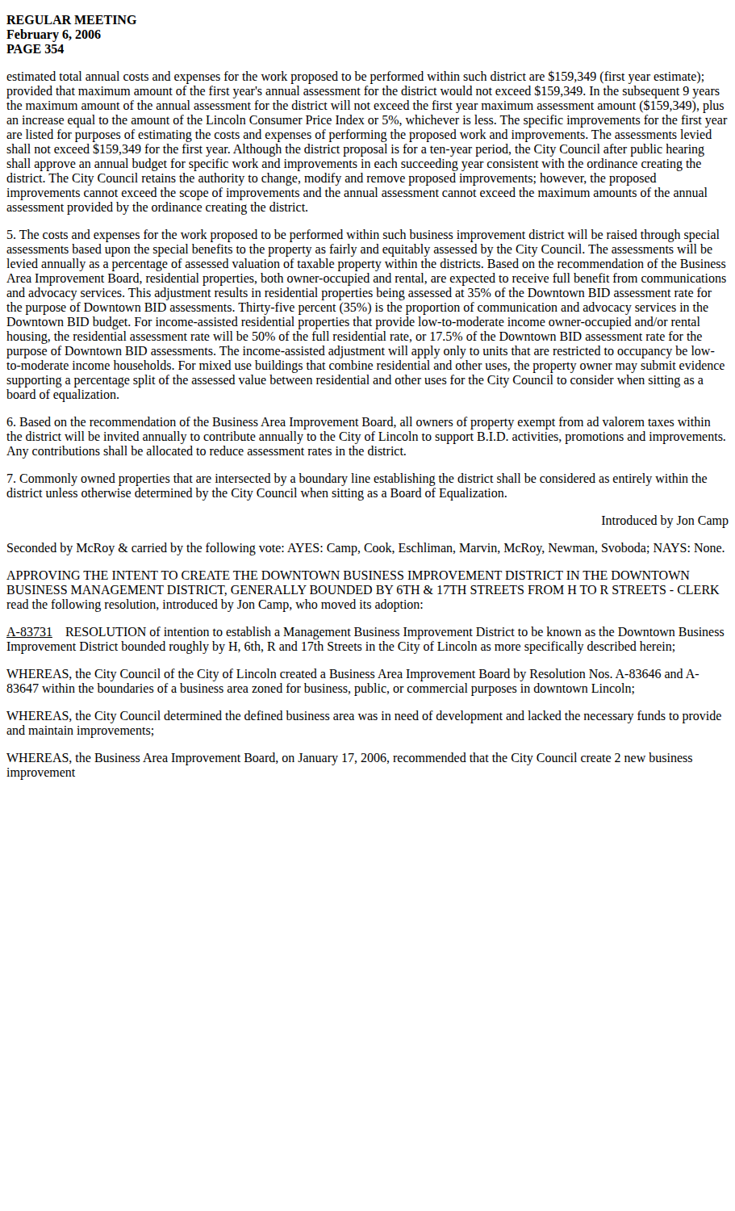REGULAR MEETING
February 6, 2006
PAGE 354
estimated total annual costs and expenses for the work proposed to be performed within such district are $159,349 (first year estimate); provided that maximum amount of the first year's annual assessment for the district would not exceed $159,349. In the subsequent 9 years the maximum amount of the annual assessment for the district will not exceed the first year maximum assessment amount ($159,349), plus an increase equal to the amount of the Lincoln Consumer Price Index or 5%, whichever is less. The specific improvements for the first year are listed for purposes of estimating the costs and expenses of performing the proposed work and improvements. The assessments levied shall not exceed $159,349 for the first year. Although the district proposal is for a ten-year period, the City Council after public hearing shall approve an annual budget for specific work and improvements in each succeeding year consistent with the ordinance creating the district. The City Council retains the authority to change, modify and remove proposed improvements; however, the proposed improvements cannot exceed the scope of improvements and the annual assessment cannot exceed the maximum amounts of the annual assessment provided by the ordinance creating the district.
5. The costs and expenses for the work proposed to be performed within such business improvement district will be raised through special assessments based upon the special benefits to the property as fairly and equitably assessed by the City Council. The assessments will be levied annually as a percentage of assessed valuation of taxable property within the districts. Based on the recommendation of the Business Area Improvement Board, residential properties, both owner-occupied and rental, are expected to receive full benefit from communications and advocacy services. This adjustment results in residential properties being assessed at 35% of the Downtown BID assessment rate for the purpose of Downtown BID assessments. Thirty-five percent (35%) is the proportion of communication and advocacy services in the Downtown BID budget. For income-assisted residential properties that provide low-to-moderate income owner-occupied and/or rental housing, the residential assessment rate will be 50% of the full residential rate, or 17.5% of the Downtown BID assessment rate for the purpose of Downtown BID assessments. The income-assisted adjustment will apply only to units that are restricted to occupancy be low-to-moderate income households. For mixed use buildings that combine residential and other uses, the property owner may submit evidence supporting a percentage split of the assessed value between residential and other uses for the City Council to consider when sitting as a board of equalization.
6. Based on the recommendation of the Business Area Improvement Board, all owners of property exempt from ad valorem taxes within the district will be invited annually to contribute annually to the City of Lincoln to support B.I.D. activities, promotions and improvements. Any contributions shall be allocated to reduce assessment rates in the district.
7. Commonly owned properties that are intersected by a boundary line establishing the district shall be considered as entirely within the district unless otherwise determined by the City Council when sitting as a Board of Equalization.
Introduced by Jon Camp
Seconded by McRoy & carried by the following vote: AYES: Camp, Cook, Eschliman, Marvin, McRoy, Newman, Svoboda; NAYS: None.
APPROVING THE INTENT TO CREATE THE DOWNTOWN BUSINESS IMPROVEMENT DISTRICT IN THE DOWNTOWN BUSINESS MANAGEMENT DISTRICT, GENERALLY BOUNDED BY 6TH & 17TH STREETS FROM H TO R STREETS - CLERK read the following resolution, introduced by Jon Camp, who moved its adoption:
A-83731 RESOLUTION of intention to establish a Management Business Improvement District to be known as the Downtown Business Improvement District bounded roughly by H, 6th, R and 17th Streets in the City of Lincoln as more specifically described herein;
WHEREAS, the City Council of the City of Lincoln created a Business Area Improvement Board by Resolution Nos. A-83646 and A-83647 within the boundaries of a business area zoned for business, public, or commercial purposes in downtown Lincoln;
WHEREAS, the City Council determined the defined business area was in need of development and lacked the necessary funds to provide and maintain improvements;
WHEREAS, the Business Area Improvement Board, on January 17, 2006, recommended that the City Council create 2 new business improvement